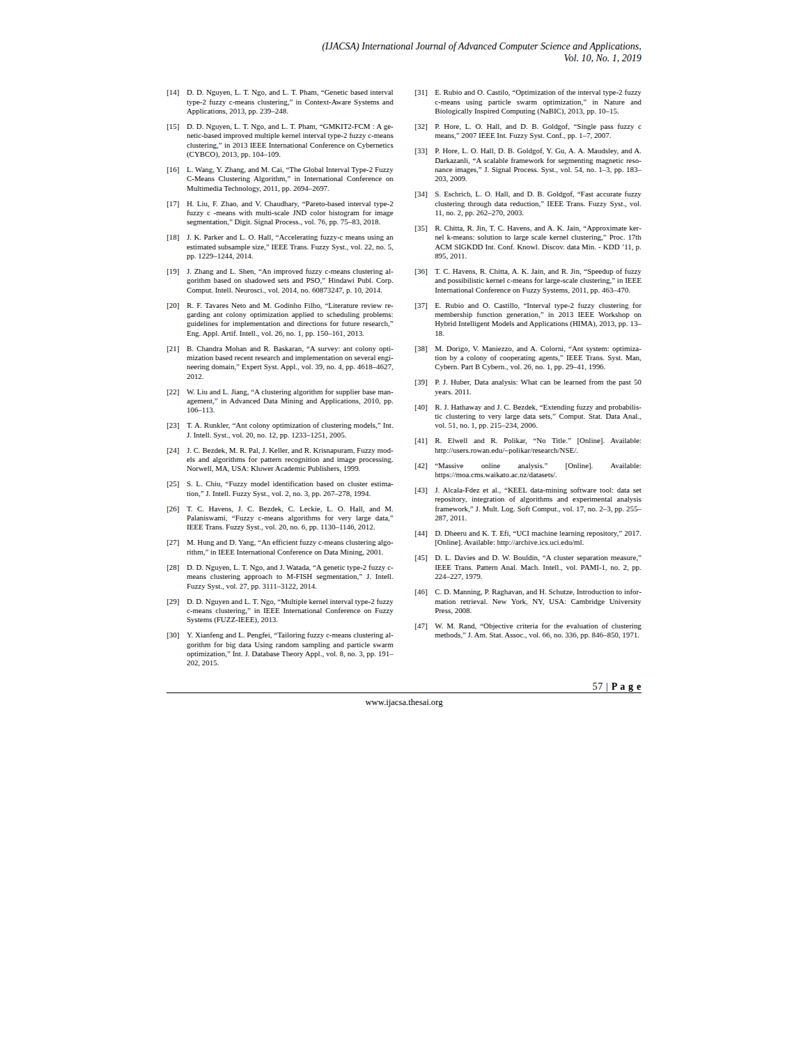(IJACSA) International Journal of Advanced Computer Science and Applications,
Vol. 10, No. 1, 2019
[14]
D. D. Nguyen, L. T. Ngo, and L. T. Pham, “Genetic based interval type-2 fuzzy c-means clustering,” in Context-Aware Systems and Applications, 2013, pp. 239–248.
[15]
D. D. Nguyen, L. T. Ngo, and L. T. Pham, “GMKIT2-FCM : A genetic-based improved multiple kernel interval type-2 fuzzy c-means clustering,” in 2013 IEEE International Conference on Cybernetics (CYBCO), 2013, pp. 104–109.
[16]
L. Wang, Y. Zhang, and M. Cai, “The Global Interval Type-2 Fuzzy C-Means Clustering Algorithm,” in International Conference on Multimedia Technology, 2011, pp. 2694–2697.
[17]
H. Liu, F. Zhao, and V. Chaudhary, “Pareto-based interval type-2 fuzzy c -means with multi-scale JND color histogram for image segmentation,” Digit. Signal Process., vol. 76, pp. 75–83, 2018.
[18]
J. K. Parker and L. O. Hall, “Accelerating fuzzy-c means using an estimated subsample size,” IEEE Trans. Fuzzy Syst., vol. 22, no. 5, pp. 1229–1244, 2014.
[19]
J. Zhang and L. Shen, “An improved fuzzy c-means clustering algorithm based on shadowed sets and PSO,” Hindawi Publ. Corp. Comput. Intell. Neurosci., vol. 2014, no. 60873247, p. 10, 2014.
[20]
R. F. Tavares Neto and M. Godinho Filho, “Literature review regarding ant colony optimization applied to scheduling problems: guidelines for implementation and directions for future research,” Eng. Appl. Artif. Intell., vol. 26, no. 1, pp. 150–161, 2013.
[21]
B. Chandra Mohan and R. Baskaran, “A survey: ant colony optimization based recent research and implementation on several engineering domain,” Expert Syst. Appl., vol. 39, no. 4, pp. 4618–4627, 2012.
[22]
W. Liu and L. Jiang, “A clustering algorithm for supplier base management,” in Advanced Data Mining and Applications, 2010, pp. 106–113.
[23]
T. A. Runkler, “Ant colony optimization of clustering models,” Int. J. Intell. Syst., vol. 20, no. 12, pp. 1233–1251, 2005.
[24]
J. C. Bezdek, M. R. Pal, J. Keller, and R. Krisnapuram, Fuzzy models and algorithms for pattern recognition and image processing. Norwell, MA, USA: Kluwer Academic Publishers, 1999.
[25]
S. L. Chiu, “Fuzzy model identification based on cluster estimation,” J. Intell. Fuzzy Syst., vol. 2, no. 3, pp. 267–278, 1994.
[26]
T. C. Havens, J. C. Bezdek, C. Leckie, L. O. Hall, and M. Palaniswami, “Fuzzy c-means algorithms for very large data,” IEEE Trans. Fuzzy Syst., vol. 20, no. 6, pp. 1130–1146, 2012.
[27]
M. Hung and D. Yang, “An efficient fuzzy c-means clustering algorithm,” in IEEE International Conference on Data Mining, 2001.
[28]
D. D. Nguyen, L. T. Ngo, and J. Watada, “A genetic type-2 fuzzy c-means clustering approach to M-FISH segmentation,” J. Intell. Fuzzy Syst., vol. 27, pp. 3111–3122, 2014.
[29]
D. D. Nguyen and L. T. Ngo, “Multiple kernel interval type-2 fuzzy c-means clustering,” in IEEE International Conference on Fuzzy Systems (FUZZ-IEEE), 2013.
[30]
Y. Xianfeng and L. Pengfei, “Tailoring fuzzy c-means clustering algorithm for big data Using random sampling and particle swarm optimization,” Int. J. Database Theory Appl., vol. 8, no. 3, pp. 191–202, 2015.
[31]
E. Rubio and O. Castilo, “Optimization of the interval type-2 fuzzy c-means using particle swarm optimization,” in Nature and Biologically Inspired Computing (NaBIC), 2013, pp. 10–15.
[32]
P. Hore, L. O. Hall, and D. B. Goldgof, “Single pass fuzzy c means,” 2007 IEEE Int. Fuzzy Syst. Conf., pp. 1–7, 2007.
[33]
P. Hore, L. O. Hall, D. B. Goldgof, Y. Gu, A. A. Maudsley, and A. Darkazanli, “A scalable framework for segmenting magnetic resonance images,” J. Signal Process. Syst., vol. 54, no. 1–3, pp. 183–203, 2009.
[34]
S. Eschrich, L. O. Hall, and D. B. Goldgof, “Fast accurate fuzzy clustering through data reduction,” IEEE Trans. Fuzzy Syst., vol. 11, no. 2, pp. 262–270, 2003.
[35]
R. Chitta, R. Jin, T. C. Havens, and A. K. Jain, “Approximate kernel k-means: solution to large scale kernel clustering,” Proc. 17th ACM SIGKDD Int. Conf. Knowl. Discov. data Min. - KDD ’11, p. 895, 2011.
[36]
T. C. Havens, R. Chitta, A. K. Jain, and R. Jin, “Speedup of fuzzy and possibilistic kernel c-means for large-scale clustering,” in IEEE International Conference on Fuzzy Systems, 2011, pp. 463–470.
[37]
E. Rubio and O. Castillo, “Interval type-2 fuzzy clustering for membership function generation,” in 2013 IEEE Workshop on Hybrid Intelligent Models and Applications (HIMA), 2013, pp. 13–18.
[38]
M. Dorigo, V. Maniezzo, and A. Colorni, “Ant system: optimization by a colony of cooperating agents,” IEEE Trans. Syst. Man, Cybern. Part B Cybern., vol. 26, no. 1, pp. 29–41, 1996.
[39]
P. J. Huber, Data analysis: What can be learned from the past 50 years. 2011.
[40]
R. J. Hathaway and J. C. Bezdek, “Extending fuzzy and probabilistic clustering to very large data sets,” Comput. Stat. Data Anal., vol. 51, no. 1, pp. 215–234, 2006.
[41]
R. Elwell and R. Polikar, “No Title.” [Online]. Available: http://users.rowan.edu/~polikar/research/NSE/.
[42]
“Massive online analysis.” [Online]. Available: https://moa.cms.waikato.ac.nz/datasets/.
[43]
J. Alcala-Fdez et al., “KEEL data-mining software tool: data set repository, integration of algorithms and experimental analysis framework,” J. Mult. Log. Soft Comput., vol. 17, no. 2–3, pp. 255–287, 2011.
[44]
D. Dheeru and K. T. Efi, “UCI machine learning repository,” 2017. [Online]. Available: http://archive.ics.uci.edu/ml.
[45]
D. L. Davies and D. W. Bouldin, “A cluster separation measure,” IEEE Trans. Pattern Anal. Mach. Intell., vol. PAMI-1, no. 2, pp. 224–227, 1979.
[46]
C. D. Manning, P. Raghavan, and H. Schutze, Introduction to information retrieval. New York, NY, USA: Cambridge University Press, 2008.
[47]
W. M. Rand, “Objective criteria for the evaluation of clustering methods,” J. Am. Stat. Assoc., vol. 66, no. 336, pp. 846–850, 1971.
57 | P a g e
www.ijacsa.thesai.org